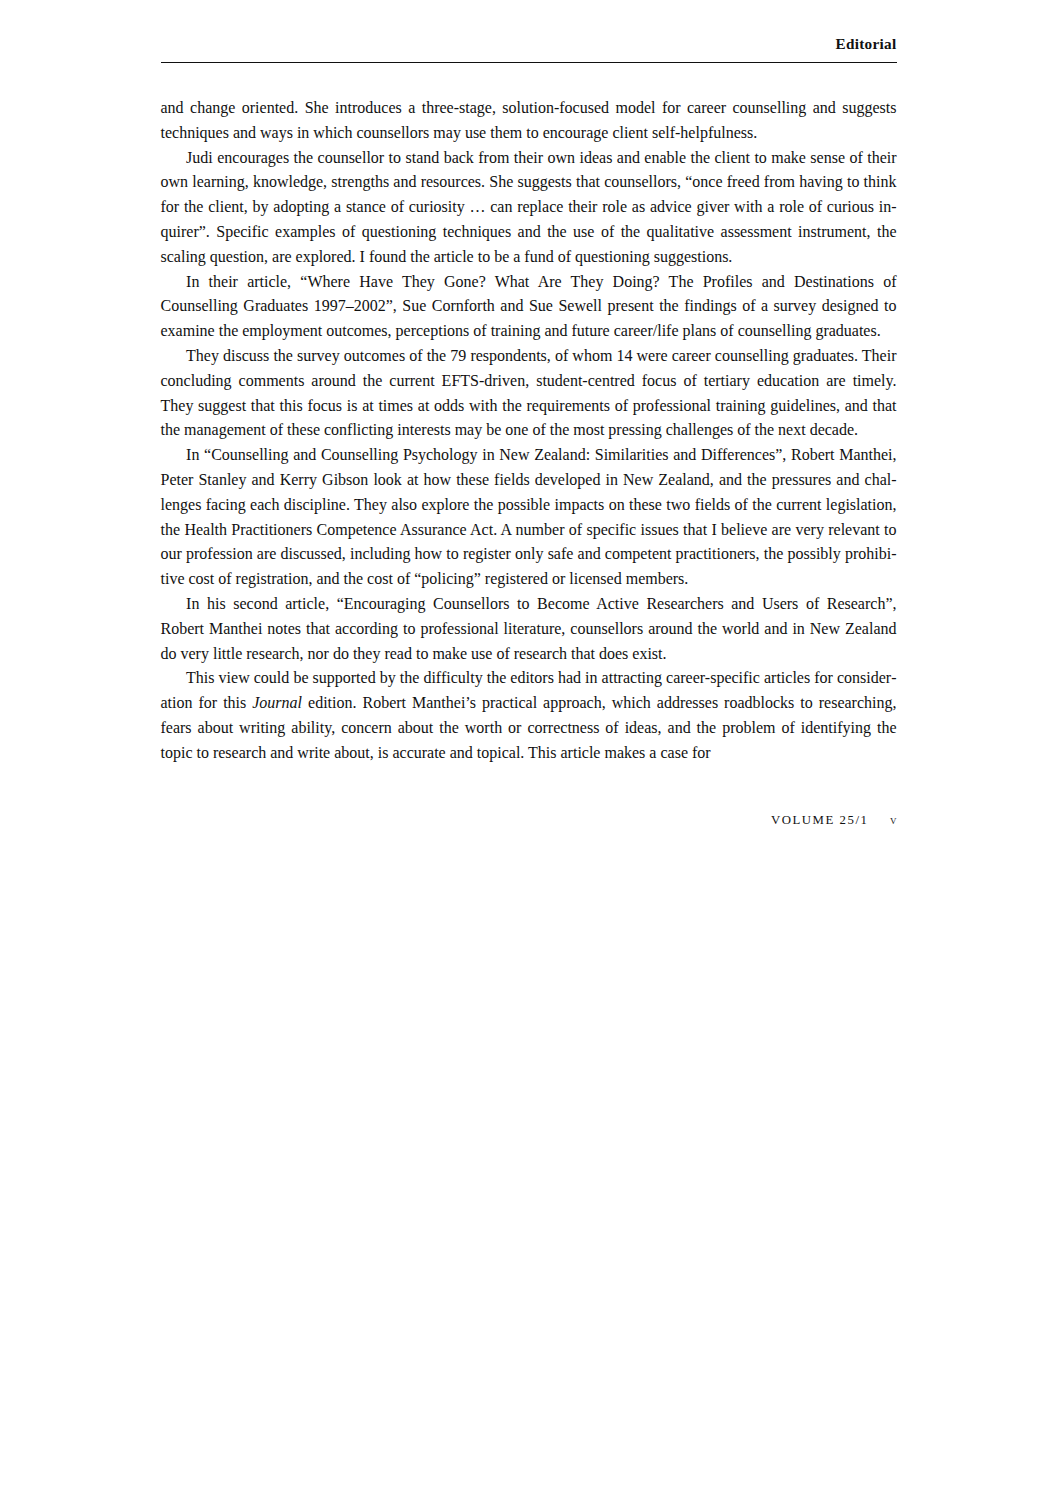Editorial
and change oriented. She introduces a three-stage, solution-focused model for career counselling and suggests techniques and ways in which counsellors may use them to encourage client self-helpfulness.
Judi encourages the counsellor to stand back from their own ideas and enable the client to make sense of their own learning, knowledge, strengths and resources. She suggests that counsellors, “once freed from having to think for the client, by adopting a stance of curiosity … can replace their role as advice giver with a role of curious inquirer”. Specific examples of questioning techniques and the use of the qualitative assessment instrument, the scaling question, are explored. I found the article to be a fund of questioning suggestions.
In their article, “Where Have They Gone? What Are They Doing? The Profiles and Destinations of Counselling Graduates 1997–2002”, Sue Cornforth and Sue Sewell present the findings of a survey designed to examine the employment outcomes, perceptions of training and future career/life plans of counselling graduates.
They discuss the survey outcomes of the 79 respondents, of whom 14 were career counselling graduates. Their concluding comments around the current EFTS-driven, student-centred focus of tertiary education are timely. They suggest that this focus is at times at odds with the requirements of professional training guidelines, and that the management of these conflicting interests may be one of the most pressing challenges of the next decade.
In “Counselling and Counselling Psychology in New Zealand: Similarities and Differences”, Robert Manthei, Peter Stanley and Kerry Gibson look at how these fields developed in New Zealand, and the pressures and challenges facing each discipline. They also explore the possible impacts on these two fields of the current legislation, the Health Practitioners Competence Assurance Act. A number of specific issues that I believe are very relevant to our profession are discussed, including how to register only safe and competent practitioners, the possibly prohibitive cost of registration, and the cost of “policing” registered or licensed members.
In his second article, “Encouraging Counsellors to Become Active Researchers and Users of Research”, Robert Manthei notes that according to professional literature, counsellors around the world and in New Zealand do very little research, nor do they read to make use of research that does exist.
This view could be supported by the difficulty the editors had in attracting career-specific articles for consideration for this Journal edition. Robert Manthei’s practical approach, which addresses roadblocks to researching, fears about writing ability, concern about the worth or correctness of ideas, and the problem of identifying the topic to research and write about, is accurate and topical. This article makes a case for
Volume 25/1v